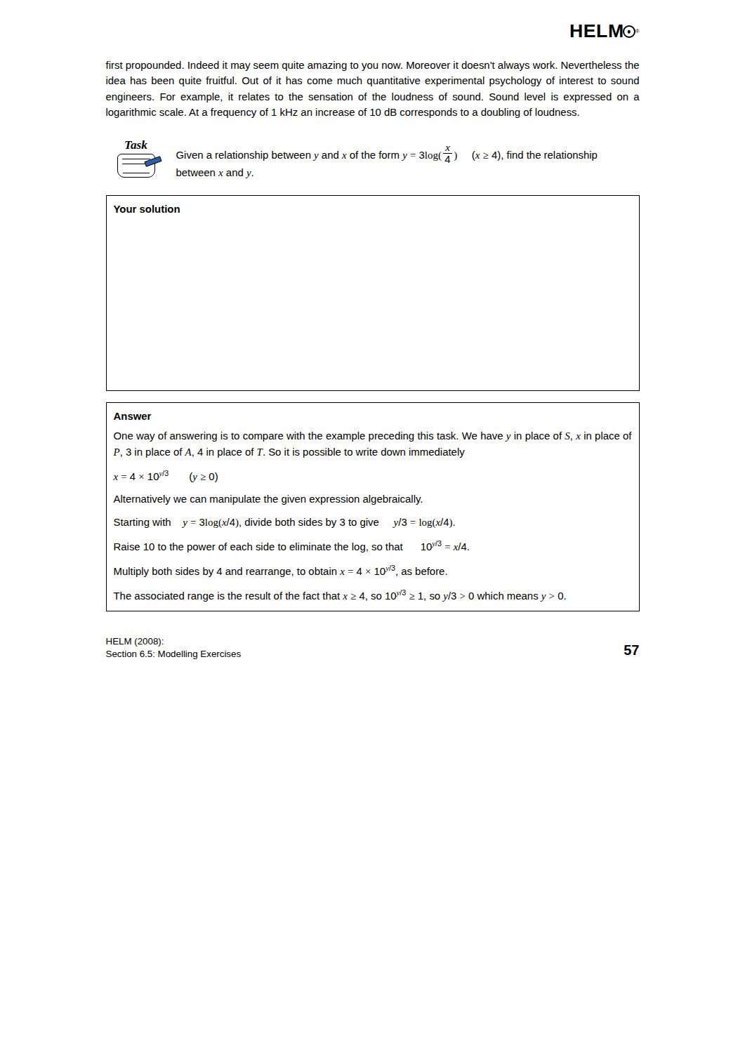HELM®
first propounded. Indeed it may seem quite amazing to you now. Moreover it doesn't always work. Nevertheless the idea has been quite fruitful. Out of it has come much quantitative experimental psychology of interest to sound engineers. For example, it relates to the sensation of the loudness of sound. Sound level is expressed on a logarithmic scale. At a frequency of 1 kHz an increase of 10 dB corresponds to a doubling of loudness.
Task
Given a relationship between y and x of the form y = 3log(x 4) (x ≥ 4), find the relationship between x and y.
Your solution
Answer
One way of answering is to compare with the example preceding this task. We have y in place of S, x in place of P, 3 in place of A, 4 in place of T. So it is possible to write down immediately
x = 4 × 10y/3 (y ≥ 0)
Alternatively we can manipulate the given expression algebraically.
Starting with y = 3log(x/4), divide both sides by 3 to give y/3 = log(x/4).
Raise 10 to the power of each side to eliminate the log, so that 10y/3 = x/4.
Multiply both sides by 4 and rearrange, to obtain x = 4 × 10y/3, as before.
The associated range is the result of the fact that x ≥ 4, so 10y/3 ≥ 1, so y/3 > 0 which means y > 0.
HELM (2008):
Section 6.5: Modelling Exercises
57